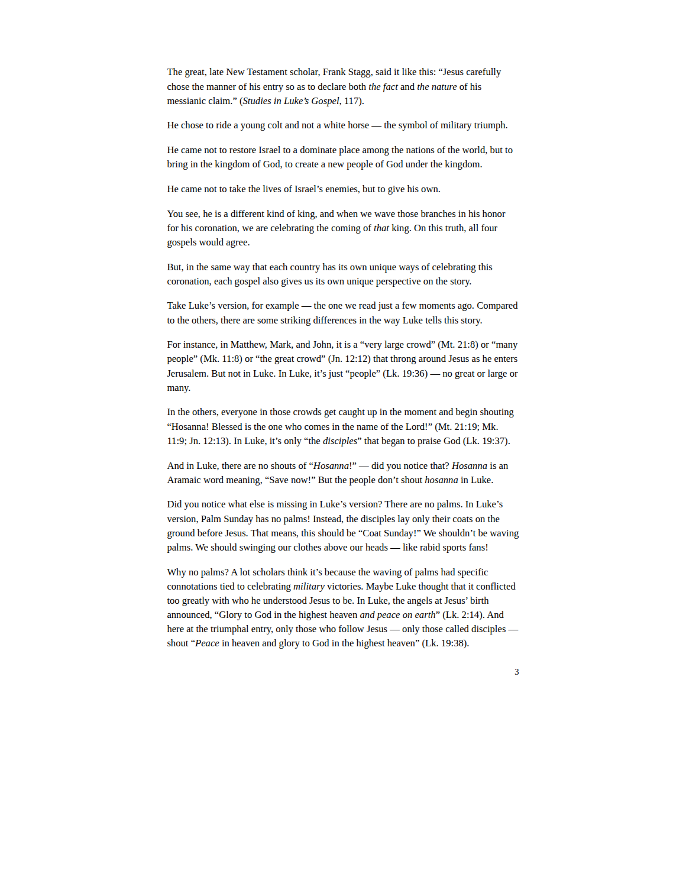The great, late New Testament scholar, Frank Stagg, said it like this: “Jesus carefully chose the manner of his entry so as to declare both the fact and the nature of his messianic claim.” (Studies in Luke’s Gospel, 117).
He chose to ride a young colt and not a white horse — the symbol of military triumph.
He came not to restore Israel to a dominate place among the nations of the world, but to bring in the kingdom of God, to create a new people of God under the kingdom.
He came not to take the lives of Israel’s enemies, but to give his own.
You see, he is a different kind of king, and when we wave those branches in his honor for his coronation, we are celebrating the coming of that king. On this truth, all four gospels would agree.
But, in the same way that each country has its own unique ways of celebrating this coronation, each gospel also gives us its own unique perspective on the story.
Take Luke’s version, for example — the one we read just a few moments ago. Compared to the others, there are some striking differences in the way Luke tells this story.
For instance, in Matthew, Mark, and John, it is a “very large crowd” (Mt. 21:8) or “many people” (Mk. 11:8) or “the great crowd” (Jn. 12:12) that throng around Jesus as he enters Jerusalem. But not in Luke. In Luke, it’s just “people” (Lk. 19:36) — no great or large or many.
In the others, everyone in those crowds get caught up in the moment and begin shouting “Hosanna! Blessed is the one who comes in the name of the Lord!” (Mt. 21:19; Mk. 11:9; Jn. 12:13). In Luke, it’s only “the disciples” that began to praise God (Lk. 19:37).
And in Luke, there are no shouts of “Hosanna!” — did you notice that? Hosanna is an Aramaic word meaning, “Save now!” But the people don’t shout hosanna in Luke.
Did you notice what else is missing in Luke’s version? There are no palms. In Luke’s version, Palm Sunday has no palms! Instead, the disciples lay only their coats on the ground before Jesus. That means, this should be “Coat Sunday!” We shouldn’t be waving palms. We should swinging our clothes above our heads — like rabid sports fans!
Why no palms? A lot scholars think it’s because the waving of palms had specific connotations tied to celebrating military victories. Maybe Luke thought that it conflicted too greatly with who he understood Jesus to be. In Luke, the angels at Jesus’ birth announced, “Glory to God in the highest heaven and peace on earth” (Lk. 2:14). And here at the triumphal entry, only those who follow Jesus — only those called disciples — shout “Peace in heaven and glory to God in the highest heaven” (Lk. 19:38).
3